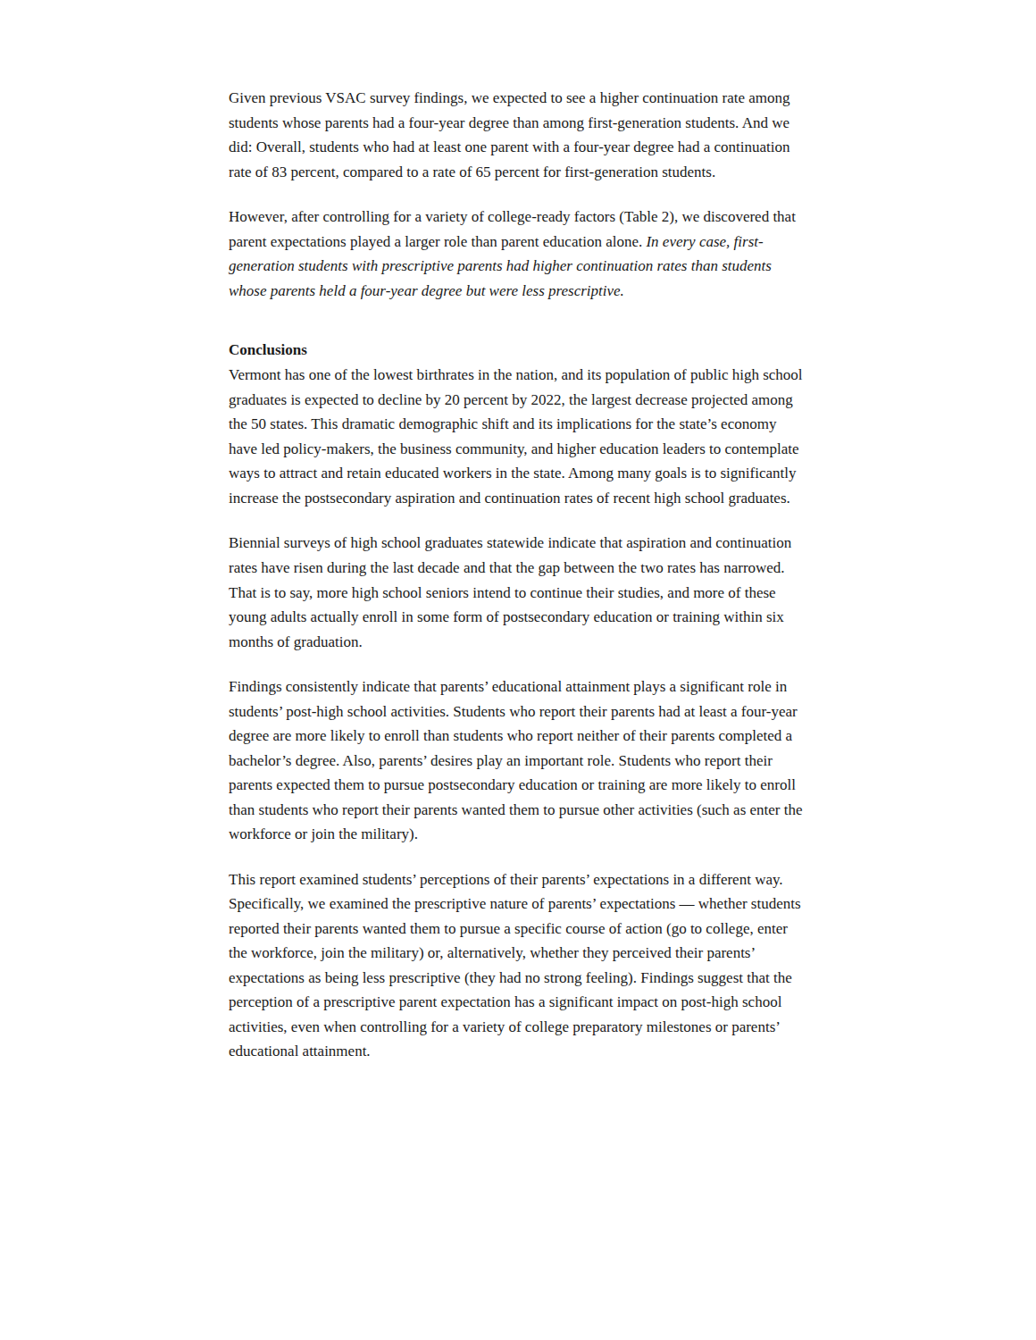Given previous VSAC survey findings, we expected to see a higher continuation rate among students whose parents had a four-year degree than among first-generation students. And we did: Overall, students who had at least one parent with a four-year degree had a continuation rate of 83 percent, compared to a rate of 65 percent for first-generation students.
However, after controlling for a variety of college-ready factors (Table 2), we discovered that parent expectations played a larger role than parent education alone. In every case, first-generation students with prescriptive parents had higher continuation rates than students whose parents held a four-year degree but were less prescriptive.
Conclusions
Vermont has one of the lowest birthrates in the nation, and its population of public high school graduates is expected to decline by 20 percent by 2022, the largest decrease projected among the 50 states. This dramatic demographic shift and its implications for the state’s economy have led policy-makers, the business community, and higher education leaders to contemplate ways to attract and retain educated workers in the state. Among many goals is to significantly increase the postsecondary aspiration and continuation rates of recent high school graduates.
Biennial surveys of high school graduates statewide indicate that aspiration and continuation rates have risen during the last decade and that the gap between the two rates has narrowed. That is to say, more high school seniors intend to continue their studies, and more of these young adults actually enroll in some form of postsecondary education or training within six months of graduation.
Findings consistently indicate that parents’ educational attainment plays a significant role in students’ post-high school activities. Students who report their parents had at least a four-year degree are more likely to enroll than students who report neither of their parents completed a bachelor’s degree. Also, parents’ desires play an important role. Students who report their parents expected them to pursue postsecondary education or training are more likely to enroll than students who report their parents wanted them to pursue other activities (such as enter the workforce or join the military).
This report examined students’ perceptions of their parents’ expectations in a different way. Specifically, we examined the prescriptive nature of parents’ expectations — whether students reported their parents wanted them to pursue a specific course of action (go to college, enter the workforce, join the military) or, alternatively, whether they perceived their parents’ expectations as being less prescriptive (they had no strong feeling). Findings suggest that the perception of a prescriptive parent expectation has a significant impact on post-high school activities, even when controlling for a variety of college preparatory milestones or parents’ educational attainment.